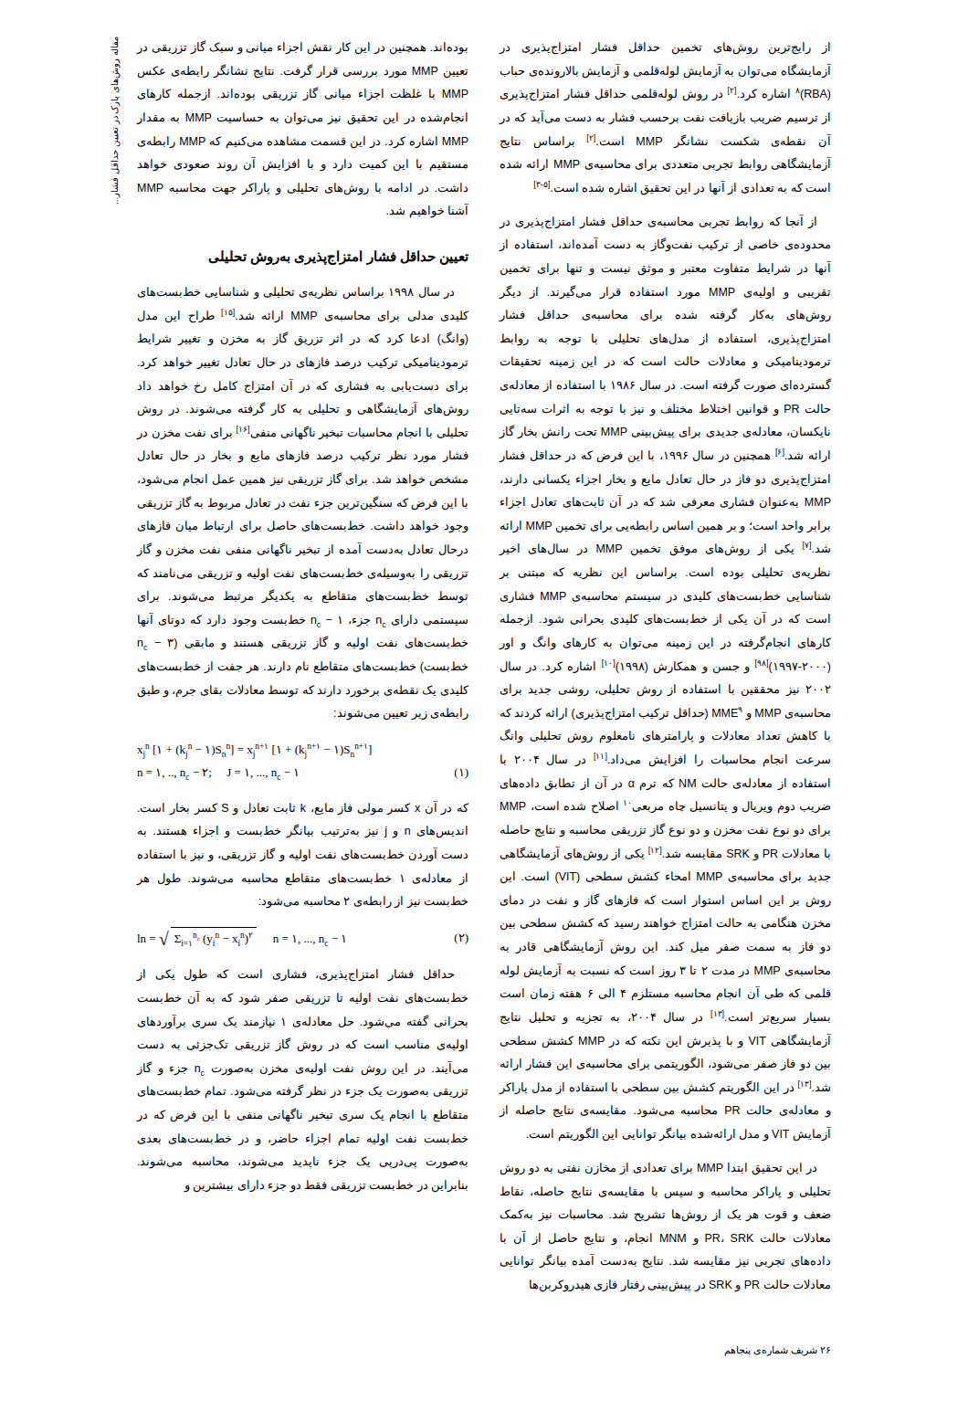مقاله روش‌های پارک در تعیین حداقل فشار...
از رایج‌ترین روش‌های تخمین حداقل فشار امتزاج‌پذیری در آزمایشگاه می‌توان به آزمایش لوله‌قلمی و آزمایش بالارونده‌ی حباب (RBA)۸ اشاره کرد.[۲] در روش لوله‌قلمی حداقل فشار امتزاج‌پذیری از ترسیم ضریب بازیافت نفت برحسب فشار به دست می‌آید که در آن نقطه‌ی شکست نشانگر MMP است.[۲] براساس نتایج آزمایشگاهی روابط تجربی متعددی برای محاسبه‌ی MMP ارائه شده است که به تعدادی از آنها در این تحقیق اشاره شده است.[۵-۳]
از آنجا که روابط تجربی محاسبه‌ی حداقل فشار امتزاج‌پذیری در محدوده‌ی خاصی از ترکیب نفت‌وگاز به دست آمده‌اند، استفاده از آنها در شرایط متفاوت معتبر و موثق نیست و تنها برای تخمین تقریبی و اولیه‌ی MMP مورد استفاده قرار می‌گیرند. از دیگر روش‌های به‌کار گرفته شده برای محاسبه‌ی حداقل فشار امتزاج‌پذیری، استفاده از مدل‌های تحلیلی با توجه به روابط ترمودینامیکی و معادلات حالت است که در این زمینه تحقیقات گسترده‌ای صورت گرفته است. در سال ۱۹۸۶ با استفاده از معادله‌ی حالت PR و قوانین اختلاط مختلف و نیز با توجه به اثرات سه‌تایی نایکسان، معادله‌ی جدیدی برای پیش‌بینی MMP تحت رانش بخار گاز ارائه شد.[۶] همچنین در سال ۱۹۹۶، با این فرض که در حداقل فشار امتزاج‌پذیری دو فاز در حال تعادل مایع و بخار اجزاء یکسانی دارند، MMP به‌عنوان فشاری معرفی شد که در آن ثابت‌های تعادل اجزاء برابر واحد است؛ و بر همین اساس رابطه‌یی برای تخمین MMP ارائه شد.[۷] یکی از روش‌های موفق تخمین MMP در سال‌های اخیر نظریه‌ی تحلیلی بوده است. براساس این نظریه که مبتنی بر شناسایی خط‌بست‌های کلیدی در سیستم محاسبه‌ی MMP فشاری است که در آن یکی از خط‌بست‌های کلیدی بحرانی شود. ازجمله کارهای انجام‌گرفته در این زمینه می‌توان به کارهای وانگ و اور (۲۰۰۰-۱۹۹۷)[۹۸] و جسن و همکارش (۱۹۹۸)[۱۰] اشاره کرد. در سال ۲۰۰۲ نیز محققین با استفاده از روش تحلیلی، روشی جدید برای محاسبه‌ی MMP و MME۹ (حداقل ترکیب امتزاج‌پذیری) ارائه کردند که با کاهش تعداد معادلات و پارامترهای نامعلوم روش تحلیلی وانگ سرعت انجام محاسبات را افزایش می‌داد.[۱۱] در سال ۲۰۰۴ با استفاده از معادله‌ی حالت NM که ترم α در آن از تطابق داده‌های ضریب دوم ویریال و پتانسیل چاه مربعی۱۰ اصلاح شده است، MMP برای دو نوع نفت مخزن و دو نوع گاز تزریقی محاسبه و نتایج حاصله با معادلات PR و SRK مقایسه شد.[۱۲] یکی از روش‌های آزمایشگاهی جدید برای محاسبه‌ی MMP امحاء کشش سطحی (VIT) است. این روش بر این اساس استوار است که فازهای گاز و نفت در دمای مخزن هنگامی به حالت امتزاج خواهند رسید که کشش سطحی بین دو فاز به سمت صفر میل کند. این روش آزمایشگاهی قادر به محاسبه‌ی MMP در مدت ۲ تا ۳ روز است که نسبت به آزمایش لوله قلمی که طی آن انجام محاسبه مستلزم ۴ الی ۶ هفته زمان است بسیار سریع‌تر است.[۱۳] در سال ۲۰۰۴، به تجزیه و تحلیل نتایج آزمایشگاهی VIT و با پذیرش این نکته که در MMP کشش سطحی بین دو فاز صفر می‌شود، الگوریتمی برای محاسبه‌ی این فشار ارائه شد.[۱۳] در این الگوریتم کشش بین سطحی با استفاده از مدل پاراکر و معادله‌ی حالت PR محاسبه می‌شود. مقایسه‌ی نتایج حاصله از آزمایش VIT و مدل ارائه‌شده بیانگر توانایی این الگوریتم است.
در این تحقیق ابتدا MMP برای تعدادی از مخازن نفتی به دو روش تحلیلی و پاراکر محاسبه و سپس با مقایسه‌ی نتایج حاصله، نقاط ضعف و قوت هر یک از روش‌ها تشریح شد. محاسبات نیز به‌کمک معادلات حالت PR، SRK و MNM انجام، و نتایج حاصل از آن با داده‌های تجربی نیز مقایسه شد. نتایج به‌دست آمده بیانگر توانایی معادلات حالت PR و SRK در پیش‌بینی رفتار فازی هیدروکربن‌ها
بوده‌اند. همچنین در این کار نقش اجزاء میانی و سبک گاز تزریقی در تعیین MMP مورد بررسی قرار گرفت. نتایج نشانگر رابطه‌ی عکس MMP با غلظت اجزاء میانی گاز تزریقی بوده‌اند. ازجمله کارهای انجام‌شده در این تحقیق نیز می‌توان به حساسیت MMP به مقدار MMP اشاره کرد. در این قسمت مشاهده می‌کنیم که MMP رابطه‌ی مستقیم با این کمیت دارد و با افزایش آن روند صعودی خواهد داشت. در ادامه با روش‌های تحلیلی و پاراکر جهت محاسبه MMP آشنا خواهیم شد.
تعیین حداقل فشار امتزاج‌پذیری به‌روش تحلیلی
در سال ۱۹۹۸ براساس نظریه‌ی تحلیلی و شناسایی خط‌بست‌های کلیدی مدلی برای محاسبه‌ی MMP ارائه شد.[۱۵] طراح این مدل (وانگ) ادعا کرد که در اثر تزریق گاز به مخزن و تغییر شرایط ترمودینامیکی ترکیب درصد فازهای در حال تعادل تغییر خواهد کرد. برای دست‌یابی به فشاری که در آن امتزاج کامل رخ خواهد داد روش‌های آزمایشگاهی و تحلیلی به کار گرفته می‌شوند. در روش تحلیلی با انجام محاسبات تبخیر ناگهانی منفی[۱۶] برای نفت مخزن در فشار مورد نظر ترکیب درصد فازهای مایع و بخار در حال تعادل مشخص خواهد شد. برای گاز تزریقی نیز همین عمل انجام می‌شود، با این فرض که سنگین‌ترین جزء نفت در تعادل مربوط به گاز تزریقی وجود خواهد داشت. خط‌بست‌های حاصل برای ارتباط میان فازهای درحال تعادل به‌دست آمده از تبخیر ناگهانی منفی نفت مخزن و گاز تزریقی را به‌وسیله‌ی خط‌بست‌های نفت اولیه و تزریقی می‌نامند که توسط خط‌بست‌های متقاطع به یکدیگر مرتبط می‌شوند. برای سیستمی دارای nc جزء، ۱ − nc خط‌بست وجود دارد که دوتای آنها خط‌بست‌های نفت اولیه و گاز تزریقی هستند و مابقی (۳ − nc خط‌بست) خط‌بست‌های متقاطع نام دارند. هر جفت از خط‌بست‌های کلیدی یک نقطه‌ی برخورد دارند که توسط معادلات بقای جرم، و طبق رابطه‌ی زیر تعیین می‌شوند:
xjn [۱ + (kjn − ۱)Snn] = xjn+۱ [۱ + (kjn+۱ − ۱)Snn+۱]
(۱) n = ۱, .., nc − ۲; J = ۱, ..., nc − ۱
که در آن x کسر مولی فاز مایع، k ثابت تعادل و S کسر بخار است. اندیس‌های n و j نیز به‌ترتیب بیانگر خط‌بست و اجزاء هستند. به دست آوردن خط‌بست‌های نفت اولیه و گاز تزریقی، و نیز با استفاده از معادله‌ی ۱ خط‌بست‌های متقاطع محاسبه می‌شوند. طول هر خط‌بست نیز از رابطه‌ی ۲ محاسبه می‌شود:
(۲) ln = Σi=۱nc (yin − xin)۲ n = ۱, ..., nc − ۱
حداقل فشار امتزاج‌پذیری، فشاری است که طول یکی از خط‌بست‌های نفت اولیه تا تزریقی صفر شود که به آن خط‌بست بحرانی گفته می‌شود. حل معادله‌ی ۱ نیازمند یک سری برآوردهای اولیه‌ی مناسب است که در روش گاز تزریقی تک‌جزئی به دست می‌آیند. در این روش نفت اولیه‌ی مخزن به‌صورت nc جزء و گاز تزریقی به‌صورت یک جزء در نظر گرفته می‌شود. تمام خط‌بست‌های متقاطع با انجام یک سری تبخیر ناگهانی منفی با این فرض که در خط‌بست نفت اولیه تمام اجزاء حاضر، و در خط‌بست‌های بعدی به‌صورت پی‌درپی یک جزء ناپدید می‌شوند، محاسبه می‌شوند. بنابراین در خط‌بست تزریقی فقط دو جزء دارای بیشترین و
۲۶ شریف شماره‌ی پنجاهم